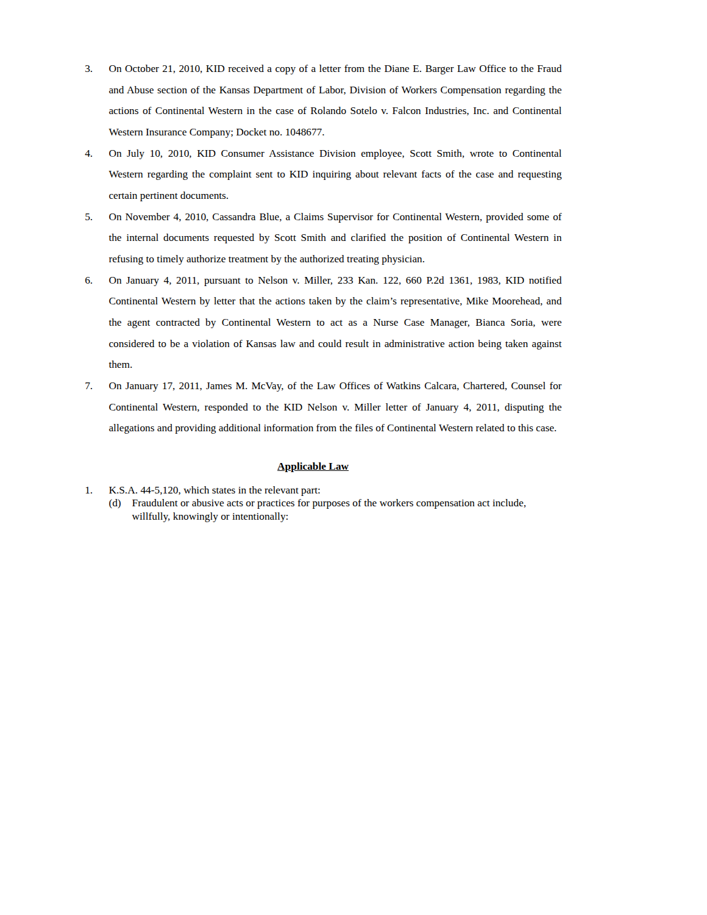3.
On October 21, 2010, KID received a copy of a letter from the Diane E. Barger Law Office to the Fraud and Abuse section of the Kansas Department of Labor, Division of Workers Compensation regarding the actions of Continental Western in the case of Rolando Sotelo v. Falcon Industries, Inc. and Continental Western Insurance Company; Docket no. 1048677.
4.
On July 10, 2010, KID Consumer Assistance Division employee, Scott Smith, wrote to Continental Western regarding the complaint sent to KID inquiring about relevant facts of the case and requesting certain pertinent documents.
5.
On November 4, 2010, Cassandra Blue, a Claims Supervisor for Continental Western, provided some of the internal documents requested by Scott Smith and clarified the position of Continental Western in refusing to timely authorize treatment by the authorized treating physician.
6.
On January 4, 2011, pursuant to Nelson v. Miller, 233 Kan. 122, 660 P.2d 1361, 1983, KID notified Continental Western by letter that the actions taken by the claim’s representative, Mike Moorehead, and the agent contracted by Continental Western to act as a Nurse Case Manager, Bianca Soria, were considered to be a violation of Kansas law and could result in administrative action being taken against them.
7.
On January 17, 2011, James M. McVay, of the Law Offices of Watkins Calcara, Chartered, Counsel for Continental Western, responded to the KID Nelson v. Miller letter of January 4, 2011, disputing the allegations and providing additional information from the files of Continental Western related to this case.
Applicable Law
1.
K.S.A. 44-5,120, which states in the relevant part:
(d)
Fraudulent or abusive acts or practices for purposes of the workers compensation act include, willfully, knowingly or intentionally: